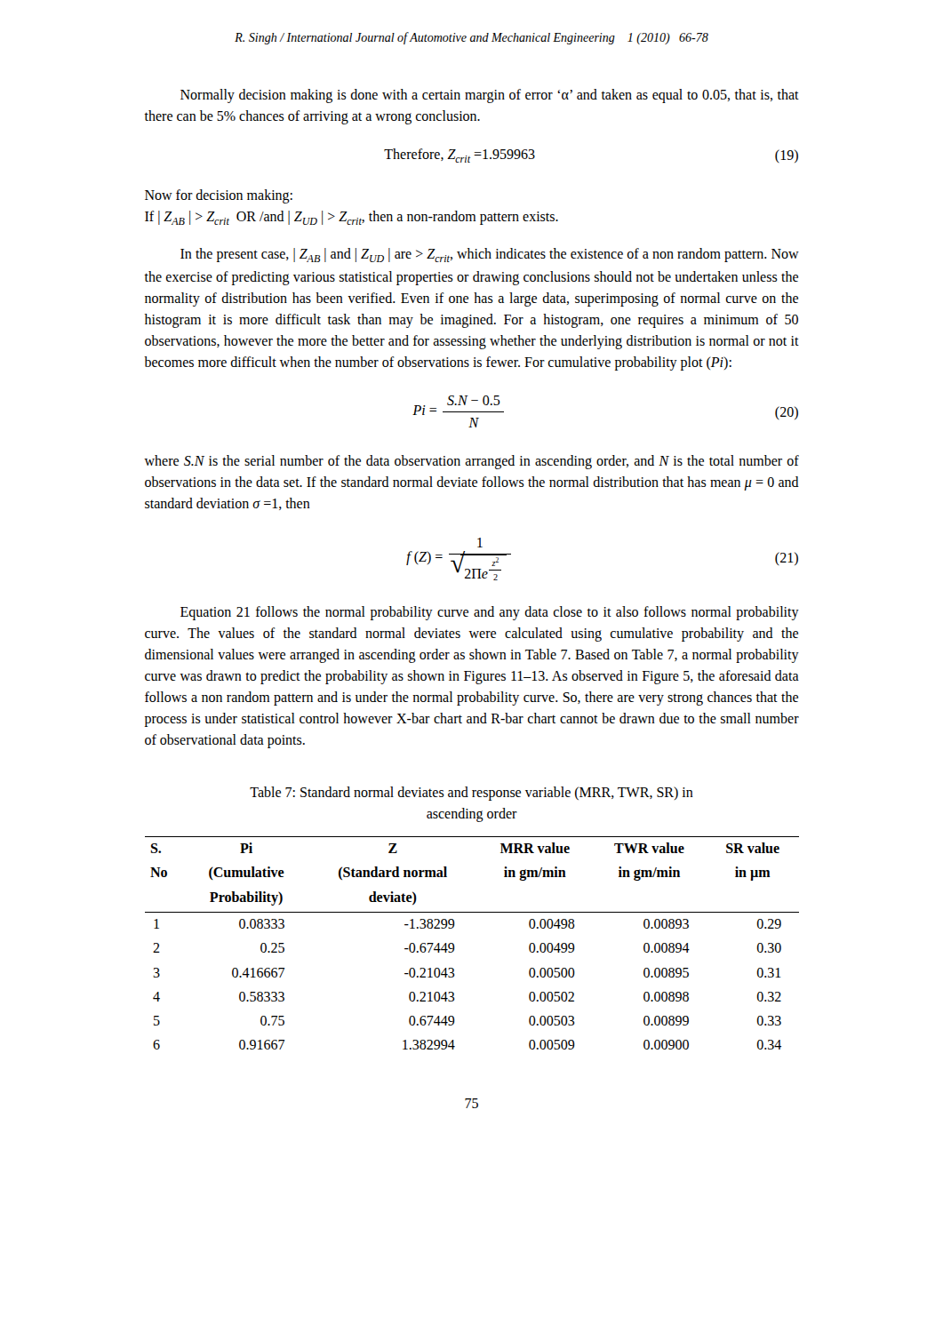R. Singh / International Journal of Automotive and Mechanical Engineering 1 (2010) 66-78
Normally decision making is done with a certain margin of error ‘α’ and taken as equal to 0.05, that is, that there can be 5% chances of arriving at a wrong conclusion.
Therefore, Zcrit =1.959963
(19)
Now for decision making:
If | ZAB | > Zcrit OR /and | ZUD | > Zcrit, then a non-random pattern exists.
In the present case, | ZAB | and | ZUD | are > Zcrit, which indicates the existence of a non random pattern. Now the exercise of predicting various statistical properties or drawing conclusions should not be undertaken unless the normality of distribution has been verified. Even if one has a large data, superimposing of normal curve on the histogram it is more difficult task than may be imagined. For a histogram, one requires a minimum of 50 observations, however the more the better and for assessing whether the underlying distribution is normal or not it becomes more difficult when the number of observations is fewer. For cumulative probability plot (Pi):
Pi = S.N − 0.5 N
(20)
where S.N is the serial number of the data observation arranged in ascending order, and N is the total number of observations in the data set. If the standard normal deviate follows the normal distribution that has mean μ = 0 and standard deviation σ =1, then
f (Z) = 1 2Πez 22
(21)
Equation 21 follows the normal probability curve and any data close to it also follows normal probability curve. The values of the standard normal deviates were calculated using cumulative probability and the dimensional values were arranged in ascending order as shown in Table 7. Based on Table 7, a normal probability curve was drawn to predict the probability as shown in Figures 11–13. As observed in Figure 5, the aforesaid data follows a non random pattern and is under the normal probability curve. So, there are very strong chances that the process is under statistical control however X-bar chart and R-bar chart cannot be drawn due to the small number of observational data points.
Table 7: Standard normal deviates and response variable (MRR, TWR, SR) in
ascending order
| S. | Pi | Z | MRR value | TWR value | SR value |
| --- | --- | --- | --- | --- | --- |
| No | (Cumulative | (Standard normal | in gm/min | in gm/min | in µm |
| | Probability) | deviate) | | | |
| 1 | 0.08333 | -1.38299 | 0.00498 | 0.00893 | 0.29 |
| 2 | 0.25 | -0.67449 | 0.00499 | 0.00894 | 0.30 |
| 3 | 0.416667 | -0.21043 | 0.00500 | 0.00895 | 0.31 |
| 4 | 0.58333 | 0.21043 | 0.00502 | 0.00898 | 0.32 |
| 5 | 0.75 | 0.67449 | 0.00503 | 0.00899 | 0.33 |
| 6 | 0.91667 | 1.382994 | 0.00509 | 0.00900 | 0.34 |
75